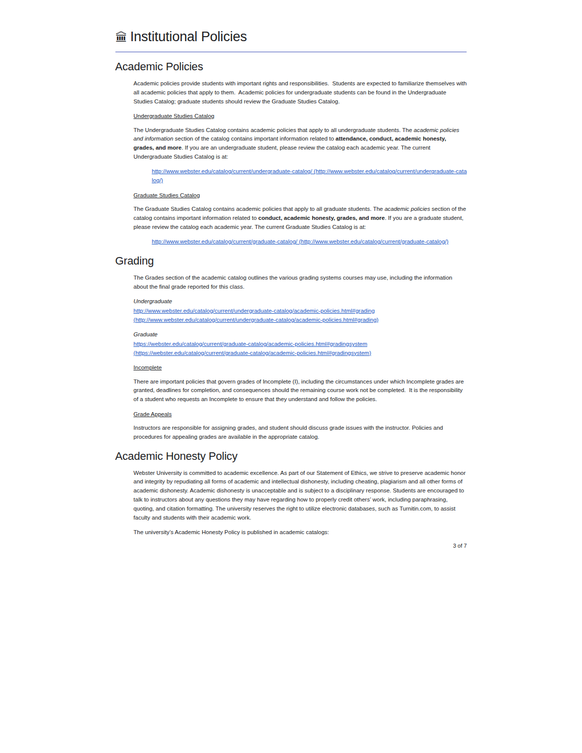🏛Institutional Policies
Academic Policies
Academic policies provide students with important rights and responsibilities. Students are expected to familiarize themselves with all academic policies that apply to them. Academic policies for undergraduate students can be found in the Undergraduate Studies Catalog; graduate students should review the Graduate Studies Catalog.
Undergraduate Studies Catalog
The Undergraduate Studies Catalog contains academic policies that apply to all undergraduate students. The academic policies and information section of the catalog contains important information related to attendance, conduct, academic honesty, grades, and more. If you are an undergraduate student, please review the catalog each academic year. The current Undergraduate Studies Catalog is at:
http://www.webster.edu/catalog/current/undergraduate-catalog/ (http://www.webster.edu/catalog/current/undergraduate-catalog/)
Graduate Studies Catalog
The Graduate Studies Catalog contains academic policies that apply to all graduate students. The academic policies section of the catalog contains important information related to conduct, academic honesty, grades, and more. If you are a graduate student, please review the catalog each academic year. The current Graduate Studies Catalog is at:
http://www.webster.edu/catalog/current/graduate-catalog/ (http://www.webster.edu/catalog/current/graduate-catalog/)
Grading
The Grades section of the academic catalog outlines the various grading systems courses may use, including the information about the final grade reported for this class.
Undergraduate
http://www.webster.edu/catalog/current/undergraduate-catalog/academic-policies.html#grading (http://www.webster.edu/catalog/current/undergraduate-catalog/academic-policies.html#grading)
Graduate
https://webster.edu/catalog/current/graduate-catalog/academic-policies.html#gradingsystem (https://webster.edu/catalog/current/graduate-catalog/academic-policies.html#gradingsystem)
Incomplete
There are important policies that govern grades of Incomplete (I), including the circumstances under which Incomplete grades are granted, deadlines for completion, and consequences should the remaining course work not be completed. It is the responsibility of a student who requests an Incomplete to ensure that they understand and follow the policies.
Grade Appeals
Instructors are responsible for assigning grades, and student should discuss grade issues with the instructor. Policies and procedures for appealing grades are available in the appropriate catalog.
Academic Honesty Policy
Webster University is committed to academic excellence. As part of our Statement of Ethics, we strive to preserve academic honor and integrity by repudiating all forms of academic and intellectual dishonesty, including cheating, plagiarism and all other forms of academic dishonesty. Academic dishonesty is unacceptable and is subject to a disciplinary response. Students are encouraged to talk to instructors about any questions they may have regarding how to properly credit others’ work, including paraphrasing, quoting, and citation formatting. The university reserves the right to utilize electronic databases, such as Turnitin.com, to assist faculty and students with their academic work.
The university’s Academic Honesty Policy is published in academic catalogs:
3 of 7